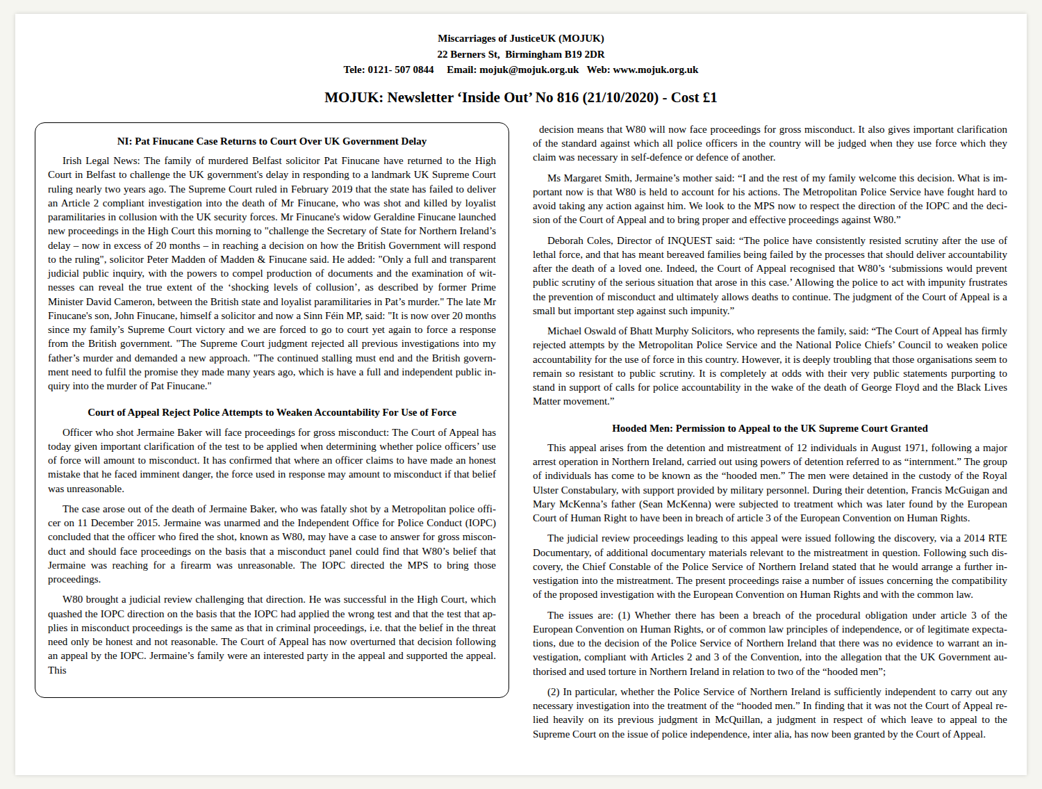Miscarriages of JusticeUK (MOJUK)
22 Berners St, Birmingham B19 2DR
Tele: 0121- 507 0844 Email: mojuk@mojuk.org.uk Web: www.mojuk.org.uk
MOJUK: Newsletter ‘Inside Out’ No 816 (21/10/2020) - Cost £1
NI: Pat Finucane Case Returns to Court Over UK Government Delay
Irish Legal News: The family of murdered Belfast solicitor Pat Finucane have returned to the High Court in Belfast to challenge the UK government's delay in responding to a landmark UK Supreme Court ruling nearly two years ago. The Supreme Court ruled in February 2019 that the state has failed to deliver an Article 2 compliant investigation into the death of Mr Finucane, who was shot and killed by loyalist paramilitaries in collusion with the UK security forces. Mr Finucane's widow Geraldine Finucane launched new proceedings in the High Court this morning to "challenge the Secretary of State for Northern Ireland’s delay – now in excess of 20 months – in reaching a decision on how the British Government will respond to the ruling", solicitor Peter Madden of Madden & Finucane said. He added: "Only a full and transparent judicial public inquiry, with the powers to compel production of documents and the examination of witnesses can reveal the true extent of the ‘shocking levels of collusion’, as described by former Prime Minister David Cameron, between the British state and loyalist paramilitaries in Pat’s murder." The late Mr Finucane's son, John Finucane, himself a solicitor and now a Sinn Féin MP, said: "It is now over 20 months since my family’s Supreme Court victory and we are forced to go to court yet again to force a response from the British government. "The Supreme Court judgment rejected all previous investigations into my father’s murder and demanded a new approach. "The continued stalling must end and the British government need to fulfil the promise they made many years ago, which is have a full and independent public inquiry into the murder of Pat Finucane."
Court of Appeal Reject Police Attempts to Weaken Accountability For Use of Force
Officer who shot Jermaine Baker will face proceedings for gross misconduct: The Court of Appeal has today given important clarification of the test to be applied when determining whether police officers’ use of force will amount to misconduct. It has confirmed that where an officer claims to have made an honest mistake that he faced imminent danger, the force used in response may amount to misconduct if that belief was unreasonable.
The case arose out of the death of Jermaine Baker, who was fatally shot by a Metropolitan police officer on 11 December 2015. Jermaine was unarmed and the Independent Office for Police Conduct (IOPC) concluded that the officer who fired the shot, known as W80, may have a case to answer for gross misconduct and should face proceedings on the basis that a misconduct panel could find that W80’s belief that Jermaine was reaching for a firearm was unreasonable. The IOPC directed the MPS to bring those proceedings.
W80 brought a judicial review challenging that direction. He was successful in the High Court, which quashed the IOPC direction on the basis that the IOPC had applied the wrong test and that the test that applies in misconduct proceedings is the same as that in criminal proceedings, i.e. that the belief in the threat need only be honest and not reasonable. The Court of Appeal has now overturned that decision following an appeal by the IOPC. Jermaine’s family were an interested party in the appeal and supported the appeal. This
decision means that W80 will now face proceedings for gross misconduct. It also gives important clarification of the standard against which all police officers in the country will be judged when they use force which they claim was necessary in self-defence or defence of another.
Ms Margaret Smith, Jermaine’s mother said: “I and the rest of my family welcome this decision. What is important now is that W80 is held to account for his actions. The Metropolitan Police Service have fought hard to avoid taking any action against him. We look to the MPS now to respect the direction of the IOPC and the decision of the Court of Appeal and to bring proper and effective proceedings against W80.”
Deborah Coles, Director of INQUEST said: “The police have consistently resisted scrutiny after the use of lethal force, and that has meant bereaved families being failed by the processes that should deliver accountability after the death of a loved one. Indeed, the Court of Appeal recognised that W80’s ‘submissions would prevent public scrutiny of the serious situation that arose in this case.’ Allowing the police to act with impunity frustrates the prevention of misconduct and ultimately allows deaths to continue. The judgment of the Court of Appeal is a small but important step against such impunity.”
Michael Oswald of Bhatt Murphy Solicitors, who represents the family, said: “The Court of Appeal has firmly rejected attempts by the Metropolitan Police Service and the National Police Chiefs’ Council to weaken police accountability for the use of force in this country. However, it is deeply troubling that those organisations seem to remain so resistant to public scrutiny. It is completely at odds with their very public statements purporting to stand in support of calls for police accountability in the wake of the death of George Floyd and the Black Lives Matter movement.”
Hooded Men: Permission to Appeal to the UK Supreme Court Granted
This appeal arises from the detention and mistreatment of 12 individuals in August 1971, following a major arrest operation in Northern Ireland, carried out using powers of detention referred to as “internment.” The group of individuals has come to be known as the “hooded men.” The men were detained in the custody of the Royal Ulster Constabulary, with support provided by military personnel. During their detention, Francis McGuigan and Mary McKenna’s father (Sean McKenna) were subjected to treatment which was later found by the European Court of Human Right to have been in breach of article 3 of the European Convention on Human Rights.
The judicial review proceedings leading to this appeal were issued following the discovery, via a 2014 RTE Documentary, of additional documentary materials relevant to the mistreatment in question. Following such discovery, the Chief Constable of the Police Service of Northern Ireland stated that he would arrange a further investigation into the mistreatment. The present proceedings raise a number of issues concerning the compatibility of the proposed investigation with the European Convention on Human Rights and with the common law.
The issues are: (1) Whether there has been a breach of the procedural obligation under article 3 of the European Convention on Human Rights, or of common law principles of independence, or of legitimate expectations, due to the decision of the Police Service of Northern Ireland that there was no evidence to warrant an investigation, compliant with Articles 2 and 3 of the Convention, into the allegation that the UK Government authorised and used torture in Northern Ireland in relation to two of the “hooded men”;
(2) In particular, whether the Police Service of Northern Ireland is sufficiently independent to carry out any necessary investigation into the treatment of the “hooded men.” In finding that it was not the Court of Appeal relied heavily on its previous judgment in McQuillan, a judgment in respect of which leave to appeal to the Supreme Court on the issue of police independence, inter alia, has now been granted by the Court of Appeal.